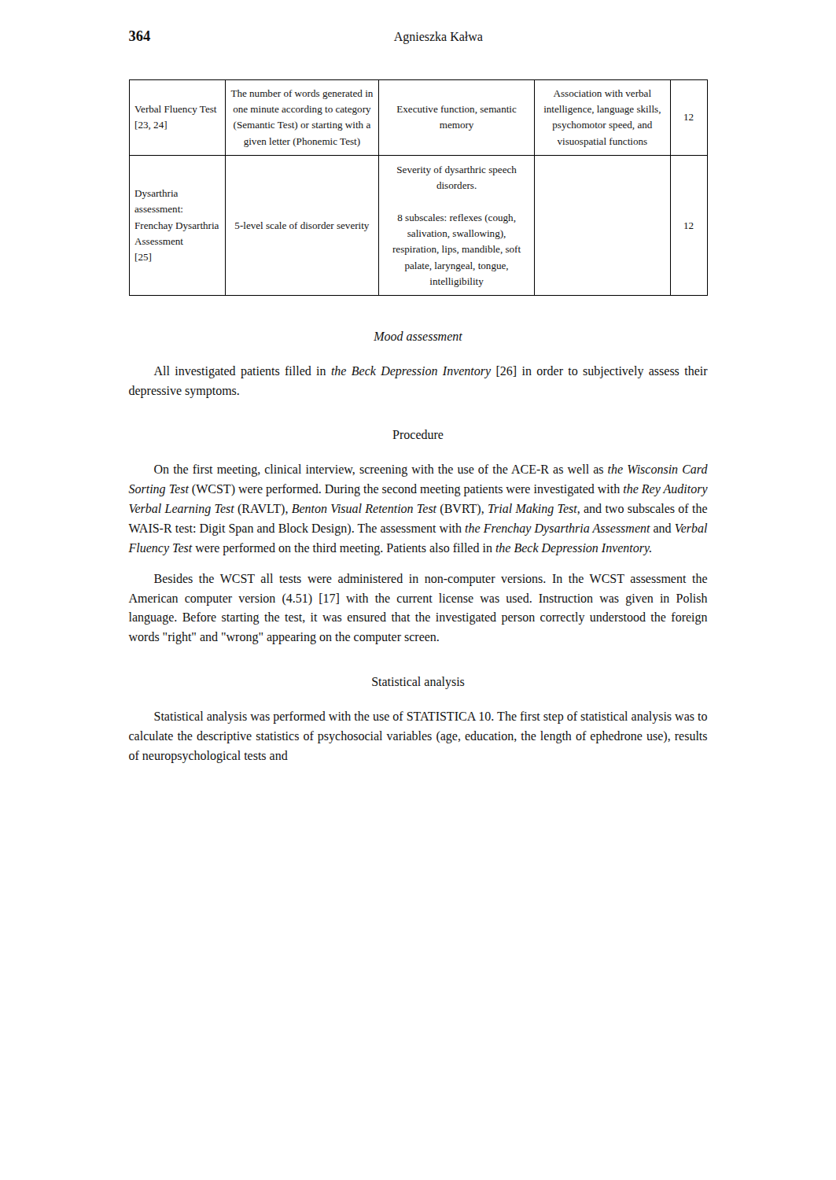364 Agnieszka Kałwa
| Verbal Fluency Test [23, 24] | The number of words generated in one minute according to category (Semantic Test) or starting with a given letter (Phonemic Test) | Executive function, semantic memory | Association with verbal intelligence, language skills, psychomotor speed, and visuospatial functions | 12 |
| Dysarthria assessment: Frenchay Dysarthria Assessment [25] | 5-level scale of disorder severity | Severity of dysarthric speech disorders. 8 subscales: reflexes (cough, salivation, swallowing), respiration, lips, mandible, soft palate, laryngeal, tongue, intelligibility | | 12 |
Mood assessment
All investigated patients filled in the Beck Depression Inventory [26] in order to subjectively assess their depressive symptoms.
Procedure
On the first meeting, clinical interview, screening with the use of the ACE-R as well as the Wisconsin Card Sorting Test (WCST) were performed. During the second meeting patients were investigated with the Rey Auditory Verbal Learning Test (RAVLT), Benton Visual Retention Test (BVRT), Trial Making Test, and two subscales of the WAIS-R test: Digit Span and Block Design). The assessment with the Frenchay Dysarthria Assessment and Verbal Fluency Test were performed on the third meeting. Patients also filled in the Beck Depression Inventory.
Besides the WCST all tests were administered in non-computer versions. In the WCST assessment the American computer version (4.51) [17] with the current license was used. Instruction was given in Polish language. Before starting the test, it was ensured that the investigated person correctly understood the foreign words "right" and "wrong" appearing on the computer screen.
Statistical analysis
Statistical analysis was performed with the use of STATISTICA 10. The first step of statistical analysis was to calculate the descriptive statistics of psychosocial variables (age, education, the length of ephedrone use), results of neuropsychological tests and